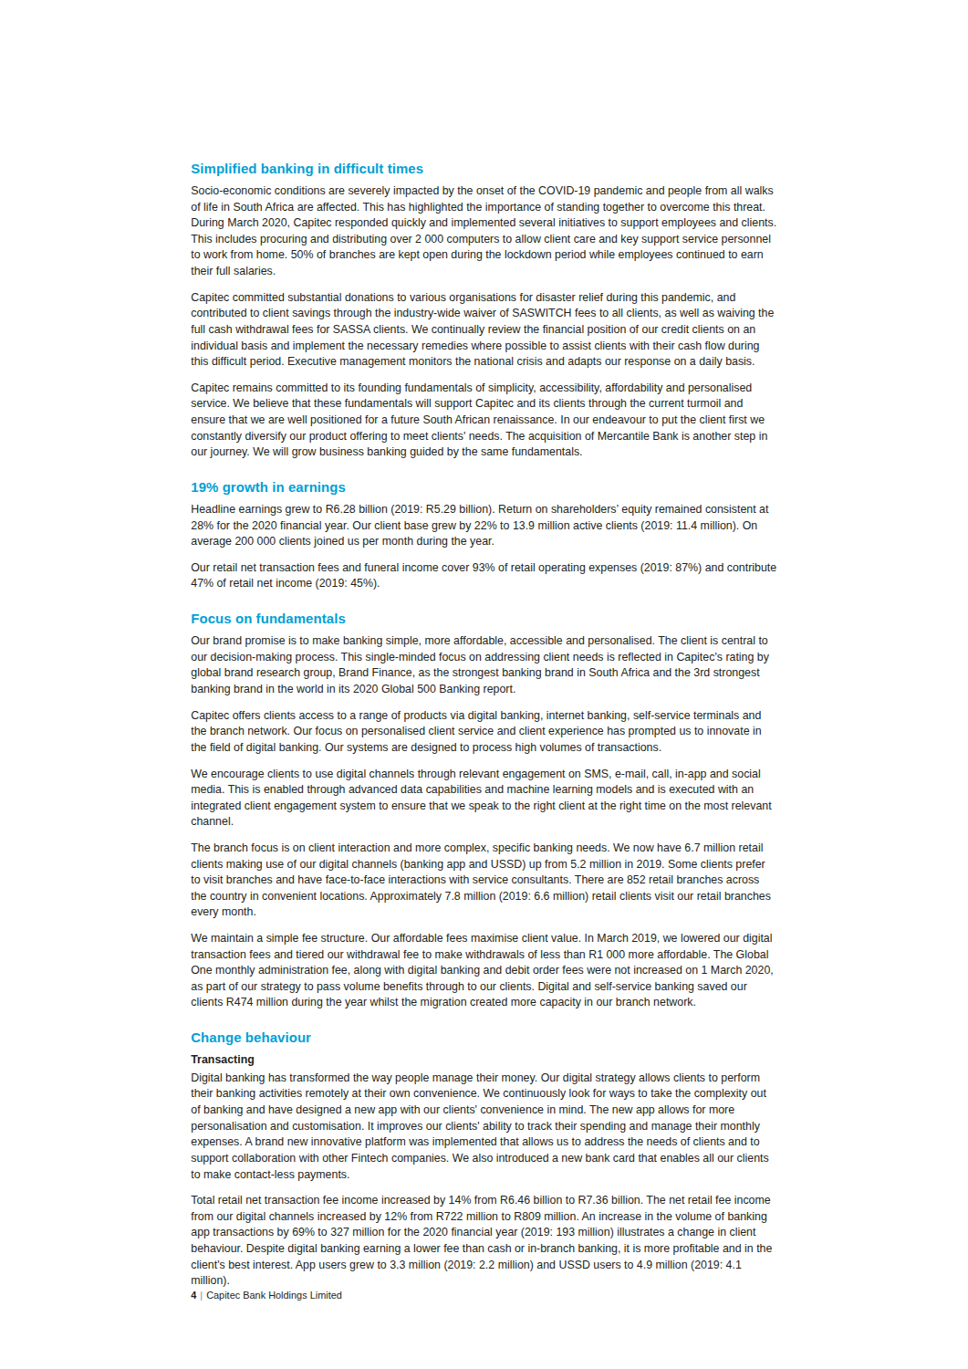Simplified banking in difficult times
Socio-economic conditions are severely impacted by the onset of the COVID-19 pandemic and people from all walks of life in South Africa are affected. This has highlighted the importance of standing together to overcome this threat. During March 2020, Capitec responded quickly and implemented several initiatives to support employees and clients. This includes procuring and distributing over 2 000 computers to allow client care and key support service personnel to work from home. 50% of branches are kept open during the lockdown period while employees continued to earn their full salaries.
Capitec committed substantial donations to various organisations for disaster relief during this pandemic, and contributed to client savings through the industry-wide waiver of SASWITCH fees to all clients, as well as waiving the full cash withdrawal fees for SASSA clients. We continually review the financial position of our credit clients on an individual basis and implement the necessary remedies where possible to assist clients with their cash flow during this difficult period. Executive management monitors the national crisis and adapts our response on a daily basis.
Capitec remains committed to its founding fundamentals of simplicity, accessibility, affordability and personalised service. We believe that these fundamentals will support Capitec and its clients through the current turmoil and ensure that we are well positioned for a future South African renaissance. In our endeavour to put the client first we constantly diversify our product offering to meet clients' needs. The acquisition of Mercantile Bank is another step in our journey. We will grow business banking guided by the same fundamentals.
19% growth in earnings
Headline earnings grew to R6.28 billion (2019: R5.29 billion). Return on shareholders’ equity remained consistent at 28% for the 2020 financial year. Our client base grew by 22% to 13.9 million active clients (2019: 11.4 million). On average 200 000 clients joined us per month during the year.
Our retail net transaction fees and funeral income cover 93% of retail operating expenses (2019: 87%) and contribute 47% of retail net income (2019: 45%).
Focus on fundamentals
Our brand promise is to make banking simple, more affordable, accessible and personalised. The client is central to our decision-making process. This single-minded focus on addressing client needs is reflected in Capitec's rating by global brand research group, Brand Finance, as the strongest banking brand in South Africa and the 3rd strongest banking brand in the world in its 2020 Global 500 Banking report.
Capitec offers clients access to a range of products via digital banking, internet banking, self-service terminals and the branch network. Our focus on personalised client service and client experience has prompted us to innovate in the field of digital banking. Our systems are designed to process high volumes of transactions.
We encourage clients to use digital channels through relevant engagement on SMS, e-mail, call, in-app and social media. This is enabled through advanced data capabilities and machine learning models and is executed with an integrated client engagement system to ensure that we speak to the right client at the right time on the most relevant channel.
The branch focus is on client interaction and more complex, specific banking needs. We now have 6.7 million retail clients making use of our digital channels (banking app and USSD) up from 5.2 million in 2019. Some clients prefer to visit branches and have face-to-face interactions with service consultants. There are 852 retail branches across the country in convenient locations. Approximately 7.8 million (2019: 6.6 million) retail clients visit our retail branches every month.
We maintain a simple fee structure. Our affordable fees maximise client value. In March 2019, we lowered our digital transaction fees and tiered our withdrawal fee to make withdrawals of less than R1 000 more affordable. The Global One monthly administration fee, along with digital banking and debit order fees were not increased on 1 March 2020, as part of our strategy to pass volume benefits through to our clients. Digital and self-service banking saved our clients R474 million during the year whilst the migration created more capacity in our branch network.
Change behaviour
Transacting
Digital banking has transformed the way people manage their money. Our digital strategy allows clients to perform their banking activities remotely at their own convenience. We continuously look for ways to take the complexity out of banking and have designed a new app with our clients' convenience in mind. The new app allows for more personalisation and customisation. It improves our clients' ability to track their spending and manage their monthly expenses. A brand new innovative platform was implemented that allows us to address the needs of clients and to support collaboration with other Fintech companies. We also introduced a new bank card that enables all our clients to make contact-less payments.
Total retail net transaction fee income increased by 14% from R6.46 billion to R7.36 billion. The net retail fee income from our digital channels increased by 12% from R722 million to R809 million. An increase in the volume of banking app transactions by 69% to 327 million for the 2020 financial year (2019: 193 million) illustrates a change in client behaviour. Despite digital banking earning a lower fee than cash or in-branch banking, it is more profitable and in the client's best interest. App users grew to 3.3 million (2019: 2.2 million) and USSD users to 4.9 million (2019: 4.1 million).
4|Capitec Bank Holdings Limited